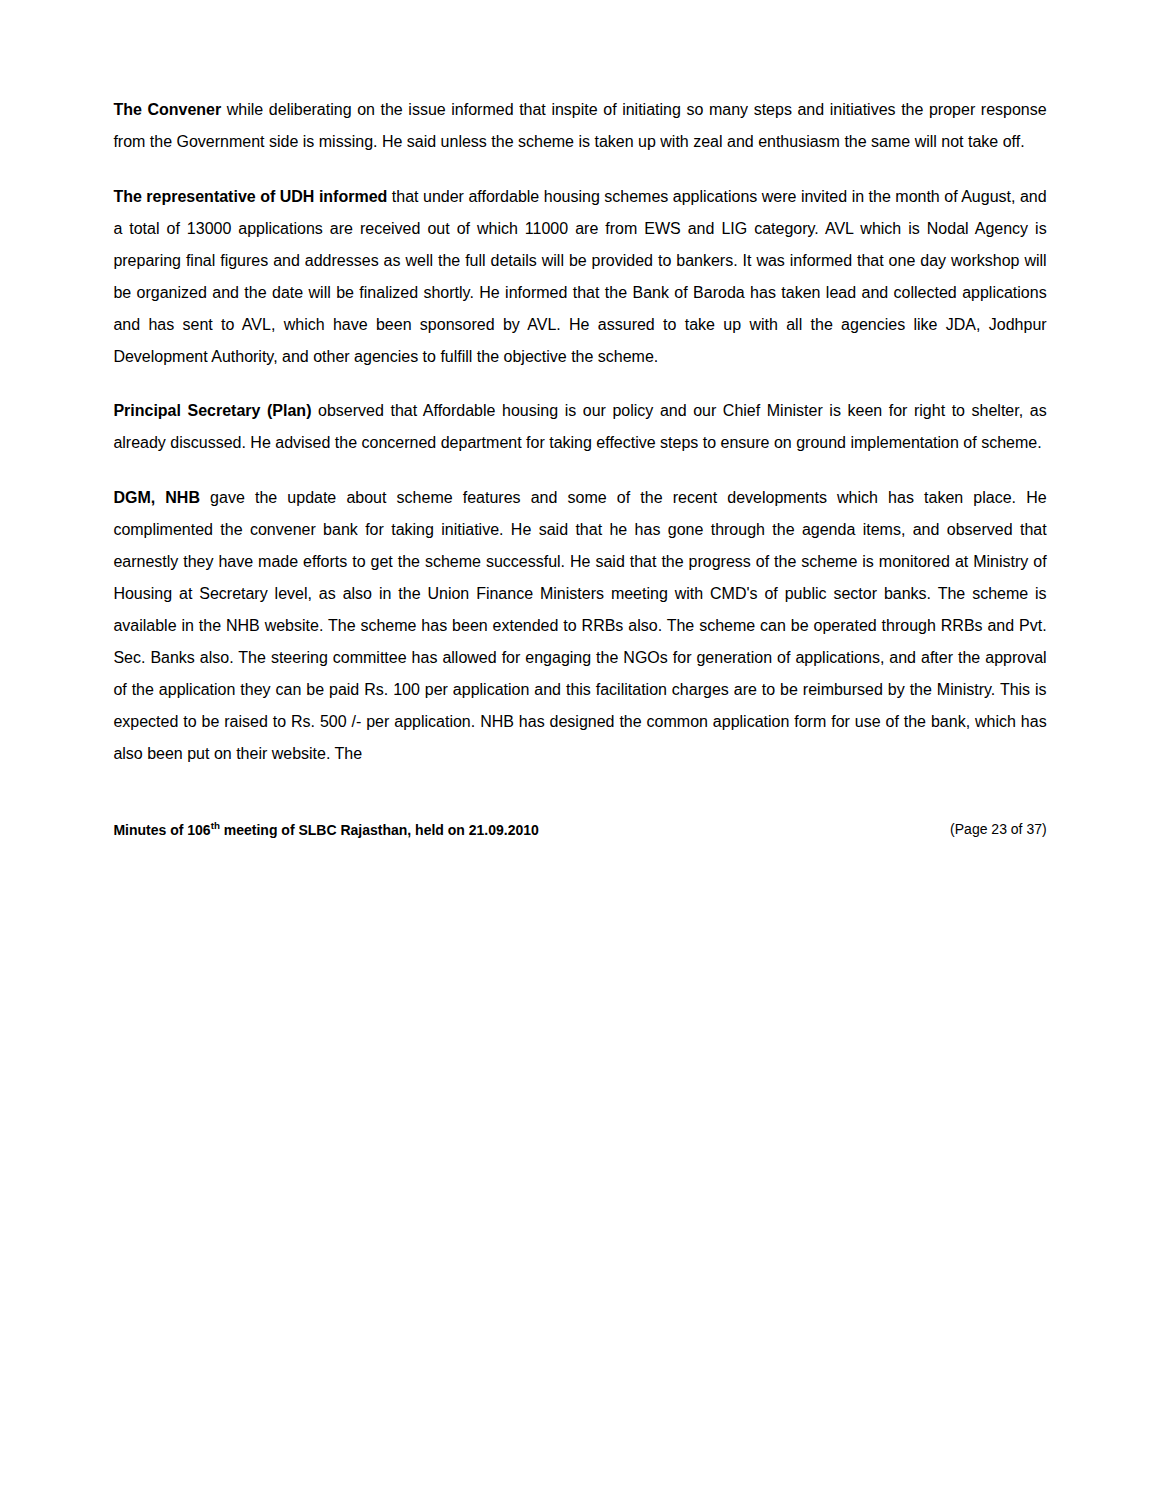The Convener while deliberating on the issue informed that inspite of initiating so many steps and initiatives the proper response from the Government side is missing. He said unless the scheme is taken up with zeal and enthusiasm the same will not take off.
The representative of UDH informed that under affordable housing schemes applications were invited in the month of August, and a total of 13000 applications are received out of which 11000 are from EWS and LIG category. AVL which is Nodal Agency is preparing final figures and addresses as well the full details will be provided to bankers. It was informed that one day workshop will be organized and the date will be finalized shortly. He informed that the Bank of Baroda has taken lead and collected applications and has sent to AVL, which have been sponsored by AVL. He assured to take up with all the agencies like JDA, Jodhpur Development Authority, and other agencies to fulfill the objective the scheme.
Principal Secretary (Plan) observed that Affordable housing is our policy and our Chief Minister is keen for right to shelter, as already discussed. He advised the concerned department for taking effective steps to ensure on ground implementation of scheme.
DGM, NHB gave the update about scheme features and some of the recent developments which has taken place. He complimented the convener bank for taking initiative. He said that he has gone through the agenda items, and observed that earnestly they have made efforts to get the scheme successful. He said that the progress of the scheme is monitored at Ministry of Housing at Secretary level, as also in the Union Finance Ministers meeting with CMD's of public sector banks. The scheme is available in the NHB website. The scheme has been extended to RRBs also. The scheme can be operated through RRBs and Pvt. Sec. Banks also. The steering committee has allowed for engaging the NGOs for generation of applications, and after the approval of the application they can be paid Rs. 100 per application and this facilitation charges are to be reimbursed by the Ministry. This is expected to be raised to Rs. 500 /- per application. NHB has designed the common application form for use of the bank, which has also been put on their website. The
Minutes of 106th meeting of SLBC Rajasthan, held on 21.09.2010 (Page 23 of 37)